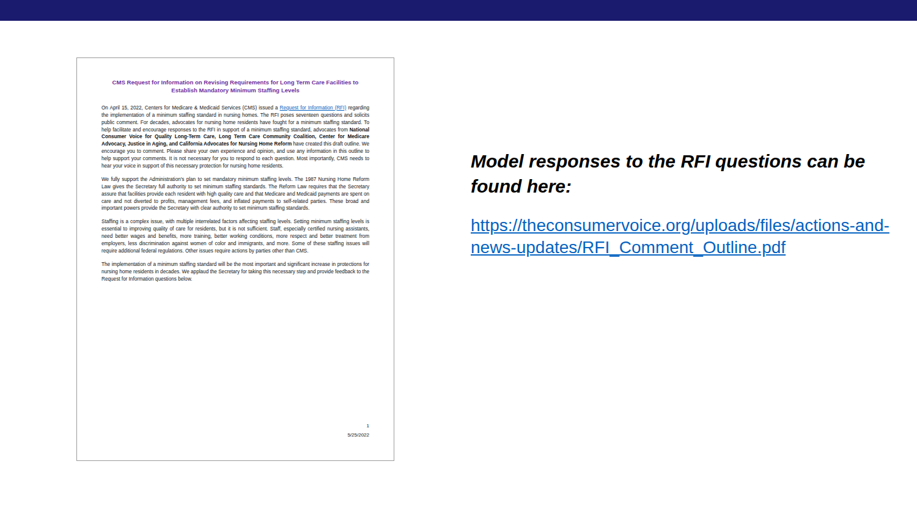CMS Request for Information on Revising Requirements for Long Term Care Facilities to Establish Mandatory Minimum Staffing Levels
On April 15, 2022, Centers for Medicare & Medicaid Services (CMS) issued a Request for Information (RFI) regarding the implementation of a minimum staffing standard in nursing homes. The RFI poses seventeen questions and solicits public comment. For decades, advocates for nursing home residents have fought for a minimum staffing standard. To help facilitate and encourage responses to the RFI in support of a minimum staffing standard, advocates from National Consumer Voice for Quality Long-Term Care, Long Term Care Community Coalition, Center for Medicare Advocacy, Justice in Aging, and California Advocates for Nursing Home Reform have created this draft outline. We encourage you to comment. Please share your own experience and opinion, and use any information in this outline to help support your comments. It is not necessary for you to respond to each question. Most importantly, CMS needs to hear your voice in support of this necessary protection for nursing home residents.
We fully support the Administration's plan to set mandatory minimum staffing levels. The 1987 Nursing Home Reform Law gives the Secretary full authority to set minimum staffing standards. The Reform Law requires that the Secretary assure that facilities provide each resident with high quality care and that Medicare and Medicaid payments are spent on care and not diverted to profits, management fees, and inflated payments to self-related parties. These broad and important powers provide the Secretary with clear authority to set minimum staffing standards.
Staffing is a complex issue, with multiple interrelated factors affecting staffing levels. Setting minimum staffing levels is essential to improving quality of care for residents, but it is not sufficient. Staff, especially certified nursing assistants, need better wages and benefits, more training, better working conditions, more respect and better treatment from employers, less discrimination against women of color and immigrants, and more. Some of these staffing issues will require additional federal regulations. Other issues require actions by parties other than CMS.
The implementation of a minimum staffing standard will be the most important and significant increase in protections for nursing home residents in decades. We applaud the Secretary for taking this necessary step and provide feedback to the Request for Information questions below.
1 5/25/2022
Model responses to the RFI questions can be found here:
https://theconsumervoice.org/uploads/files/actions-and-news-updates/RFI_Comment_Outline.pdf